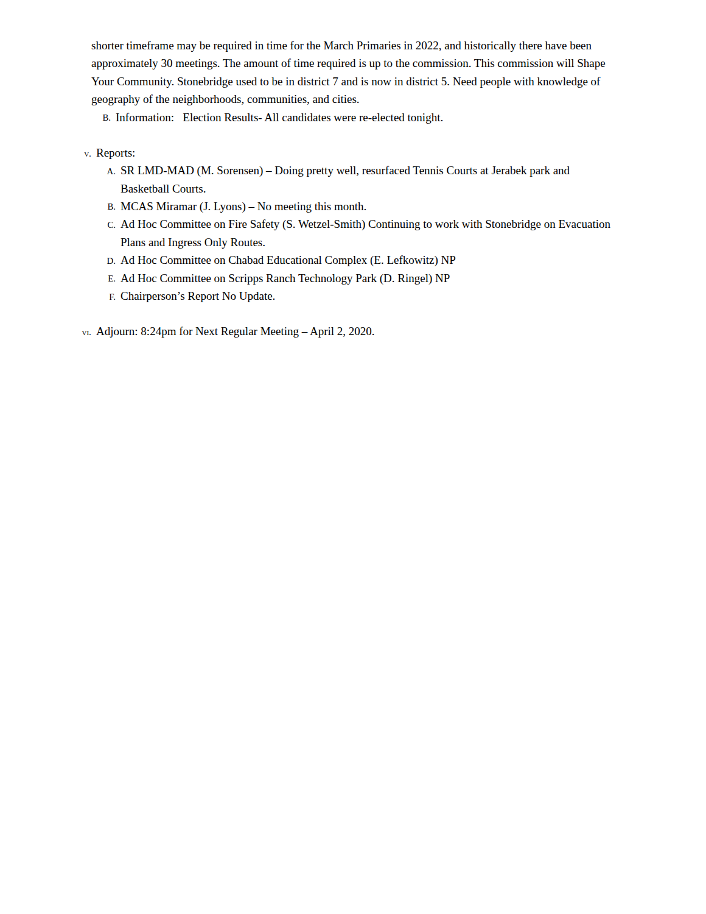shorter timeframe may be required in time for the March Primaries in 2022, and historically there have been approximately 30 meetings. The amount of time required is up to the commission. This commission will Shape Your Community. Stonebridge used to be in district 7 and is now in district 5. Need people with knowledge of geography of the neighborhoods, communities, and cities.
Information: Election Results- All candidates were re-elected tonight.
Reports:
SR LMD-MAD (M. Sorensen) – Doing pretty well, resurfaced Tennis Courts at Jerabek park and Basketball Courts.
MCAS Miramar (J. Lyons) – No meeting this month.
Ad Hoc Committee on Fire Safety (S. Wetzel-Smith) Continuing to work with Stonebridge on Evacuation Plans and Ingress Only Routes.
Ad Hoc Committee on Chabad Educational Complex (E. Lefkowitz) NP
Ad Hoc Committee on Scripps Ranch Technology Park (D. Ringel) NP
Chairperson’s Report No Update.
Adjourn: 8:24pm for Next Regular Meeting – April 2, 2020.